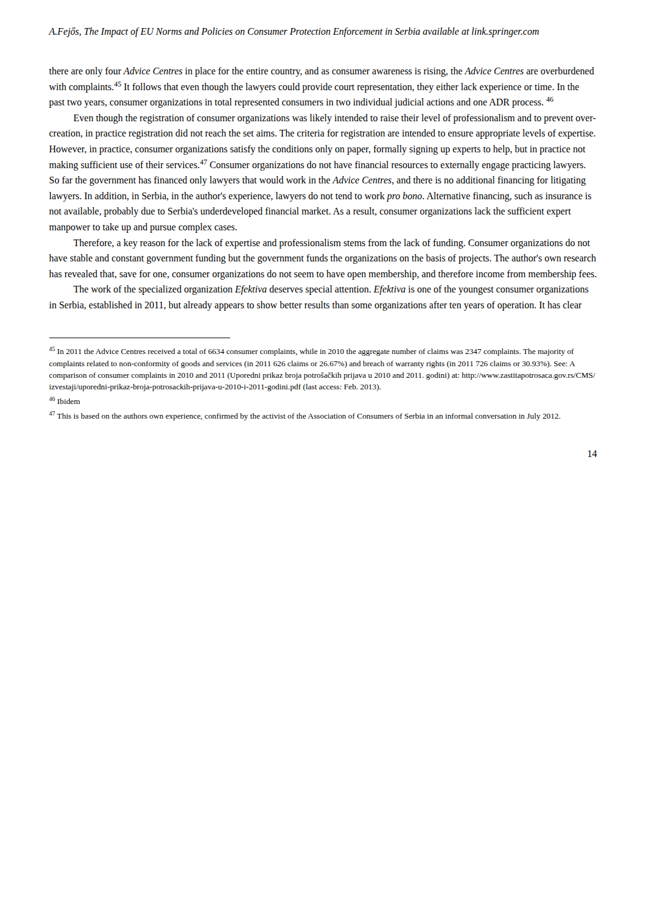A.Fejős, The Impact of EU Norms and Policies on Consumer Protection Enforcement in Serbia available at link.springer.com
there are only four Advice Centres in place for the entire country, and as consumer awareness is rising, the Advice Centres are overburdened with complaints.45 It follows that even though the lawyers could provide court representation, they either lack experience or time. In the past two years, consumer organizations in total represented consumers in two individual judicial actions and one ADR process. 46
Even though the registration of consumer organizations was likely intended to raise their level of professionalism and to prevent over-creation, in practice registration did not reach the set aims. The criteria for registration are intended to ensure appropriate levels of expertise. However, in practice, consumer organizations satisfy the conditions only on paper, formally signing up experts to help, but in practice not making sufficient use of their services.47 Consumer organizations do not have financial resources to externally engage practicing lawyers. So far the government has financed only lawyers that would work in the Advice Centres, and there is no additional financing for litigating lawyers. In addition, in Serbia, in the author's experience, lawyers do not tend to work pro bono. Alternative financing, such as insurance is not available, probably due to Serbia's underdeveloped financial market. As a result, consumer organizations lack the sufficient expert manpower to take up and pursue complex cases.
Therefore, a key reason for the lack of expertise and professionalism stems from the lack of funding. Consumer organizations do not have stable and constant government funding but the government funds the organizations on the basis of projects. The author's own research has revealed that, save for one, consumer organizations do not seem to have open membership, and therefore income from membership fees.
The work of the specialized organization Efektiva deserves special attention. Efektiva is one of the youngest consumer organizations in Serbia, established in 2011, but already appears to show better results than some organizations after ten years of operation. It has clear
45 In 2011 the Advice Centres received a total of 6634 consumer complaints, while in 2010 the aggregate number of claims was 2347 complaints. The majority of complaints related to non-conformity of goods and services (in 2011 626 claims or 26.67%) and breach of warranty rights (in 2011 726 claims or 30.93%). See: A comparison of consumer complaints in 2010 and 2011 (Uporedni prikaz broja potrošačkih prijava u 2010 and 2011. godini) at: http://www.zastitapotrosaca.gov.rs/CMS/izvestaji/uporedni-prikaz-broja-potrosackih-prijava-u-2010-i-2011-godini.pdf (last access: Feb. 2013).
46 Ibidem
47 This is based on the authors own experience, confirmed by the activist of the Association of Consumers of Serbia in an informal conversation in July 2012.
14